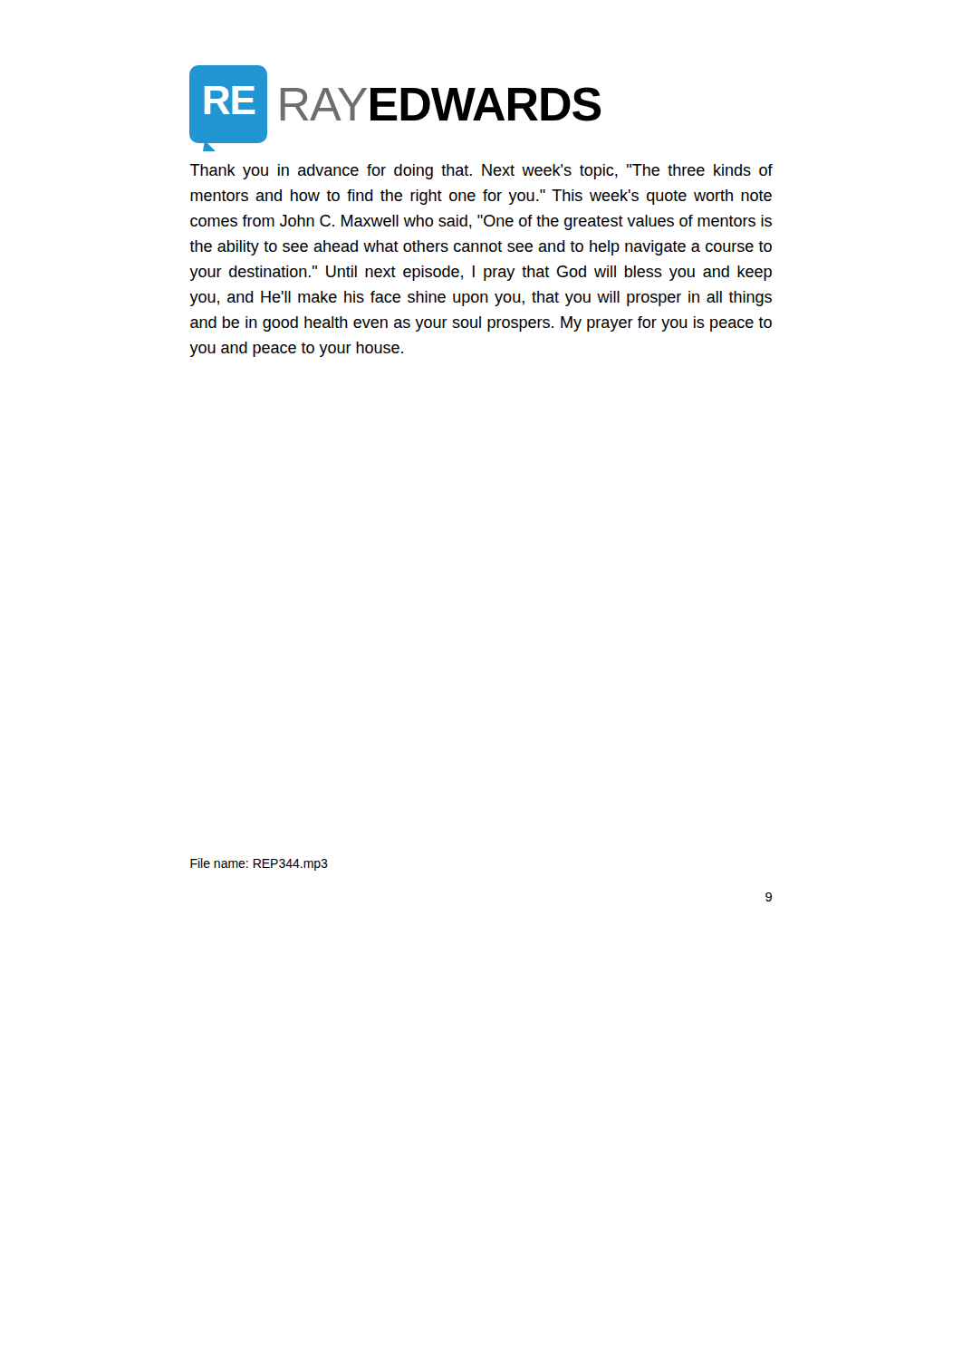RE RAY EDWARDS
Thank you in advance for doing that. Next week's topic, "The three kinds of mentors and how to find the right one for you." This week's quote worth note comes from John C. Maxwell who said, "One of the greatest values of mentors is the ability to see ahead what others cannot see and to help navigate a course to your destination." Until next episode, I pray that God will bless you and keep you, and He'll make his face shine upon you, that you will prosper in all things and be in good health even as your soul prospers. My prayer for you is peace to you and peace to your house.
File name: REP344.mp3
9